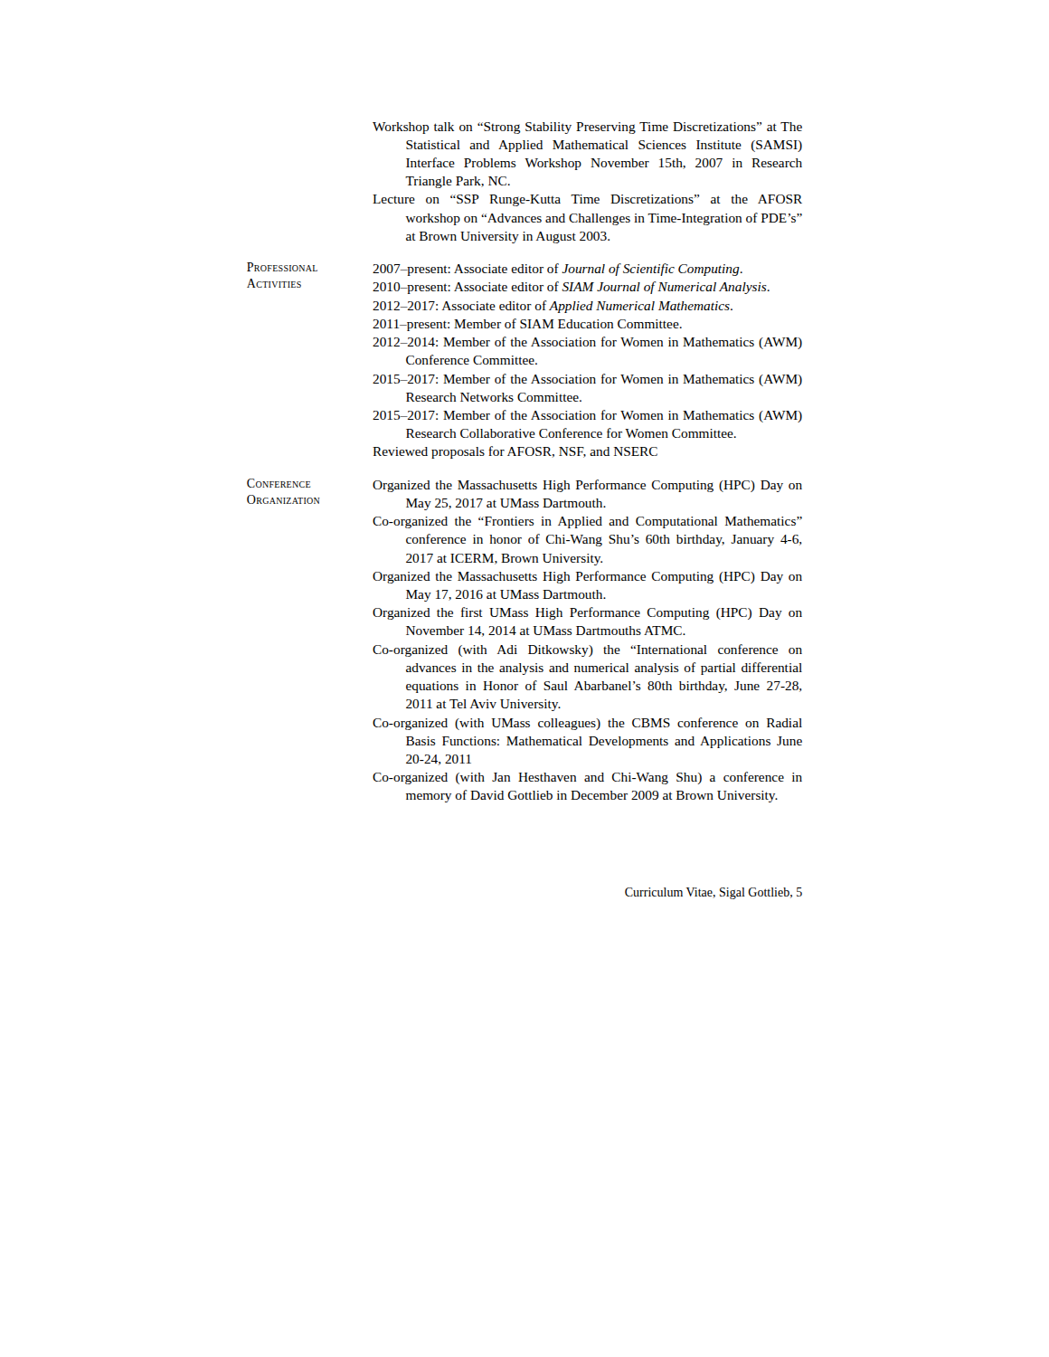| | Workshop talk on “Strong Stability Preserving Time Discretizations” at The Statistical and Applied Mathematical Sciences Institute (SAMSI) Interface Problems Workshop November 15th, 2007 in Research Triangle Park, NC. Lecture on “SSP Runge-Kutta Time Discretizations” at the AFOSR workshop on “Advances and Challenges in Time-Integration of PDE’s” at Brown University in August 2003. |
| Professional Activities | 2007–present: Associate editor of Journal of Scientific Computing . 2010–present: Associate editor of SIAM Journal of Numerical Analysis . 2012–2017: Associate editor of Applied Numerical Mathematics . 2011–present: Member of SIAM Education Committee. 2012–2014: Member of the Association for Women in Mathematics (AWM) Conference Committee. 2015–2017: Member of the Association for Women in Mathematics (AWM) Research Networks Committee. 2015–2017: Member of the Association for Women in Mathematics (AWM) Research Collaborative Conference for Women Committee. Reviewed proposals for AFOSR, NSF, and NSERC |
| Conference Organization | Organized the Massachusetts High Performance Computing (HPC) Day on May 25, 2017 at UMass Dartmouth. Co-organized the “Frontiers in Applied and Computational Mathematics” conference in honor of Chi-Wang Shu’s 60th birthday, January 4-6, 2017 at ICERM, Brown University. Organized the Massachusetts High Performance Computing (HPC) Day on May 17, 2016 at UMass Dartmouth. Organized the first UMass High Performance Computing (HPC) Day on November 14, 2014 at UMass Dartmouths ATMC. Co-organized (with Adi Ditkowsky) the “International conference on advances in the analysis and numerical analysis of partial differential equations in Honor of Saul Abarbanel’s 80th birthday, June 27-28, 2011 at Tel Aviv University. Co-organized (with UMass colleagues) the CBMS conference on Radial Basis Functions: Mathematical Developments and Applications June 20-24, 2011 Co-organized (with Jan Hesthaven and Chi-Wang Shu) a conference in memory of David Gottlieb in December 2009 at Brown University. |
Curriculum Vitae, Sigal Gottlieb, 5